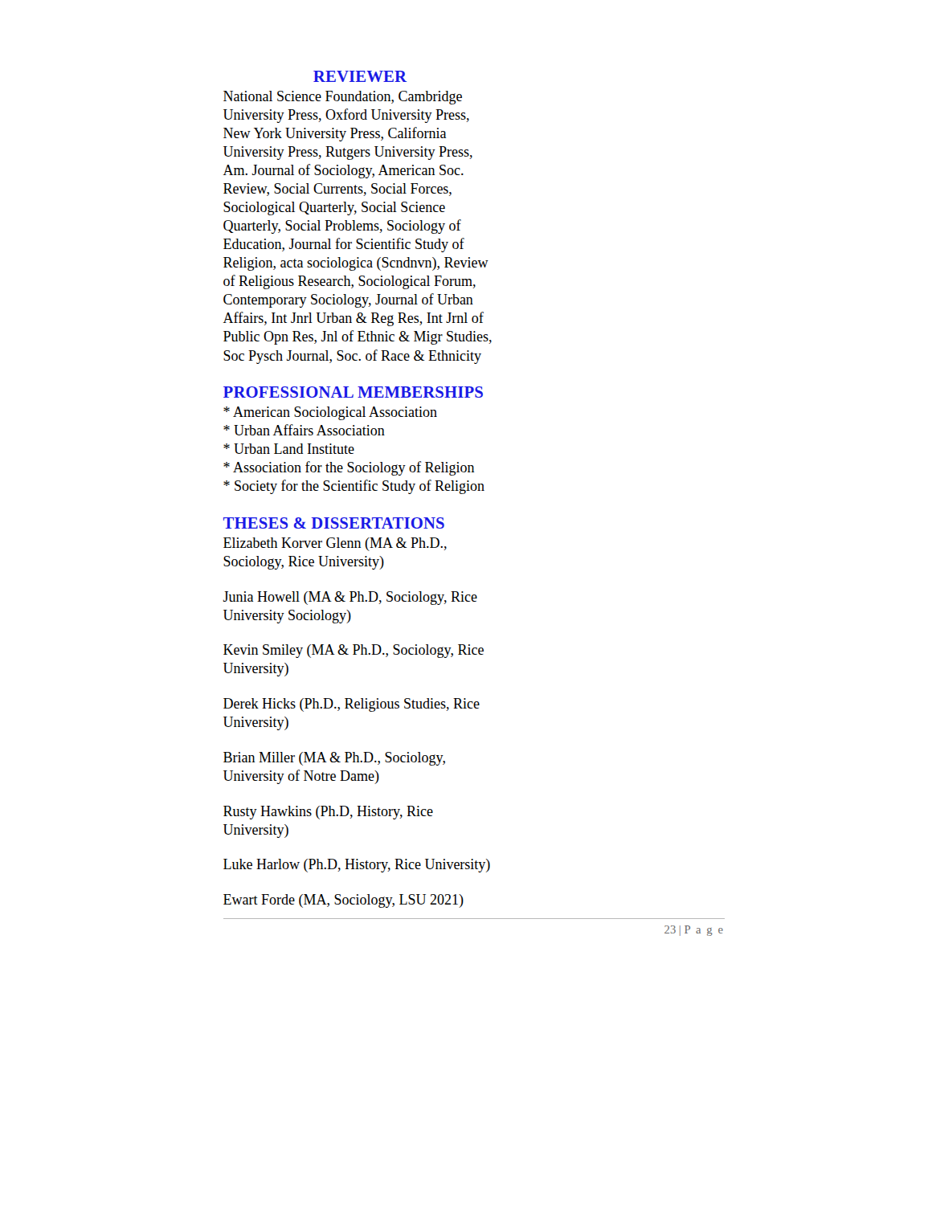REVIEWER
National Science Foundation, Cambridge University Press, Oxford University Press, New York University Press, California University Press, Rutgers University Press, Am. Journal of Sociology, American Soc. Review, Social Currents, Social Forces, Sociological Quarterly, Social Science Quarterly, Social Problems, Sociology of Education, Journal for Scientific Study of Religion, acta sociologica (Scndnvn), Review of Religious Research, Sociological Forum, Contemporary Sociology, Journal of Urban Affairs, Int Jnrl Urban & Reg Res, Int Jrnl of Public Opn Res, Jnl of Ethnic & Migr Studies, Soc Pysch Journal, Soc. of Race & Ethnicity
PROFESSIONAL MEMBERSHIPS
* American Sociological Association
* Urban Affairs Association
* Urban Land Institute
* Association for the Sociology of Religion
* Society for the Scientific Study of Religion
THESES & DISSERTATIONS
Elizabeth Korver Glenn (MA & Ph.D., Sociology, Rice University)
Junia Howell (MA & Ph.D, Sociology, Rice University Sociology)
Kevin Smiley (MA & Ph.D., Sociology, Rice University)
Derek Hicks (Ph.D., Religious Studies, Rice University)
Brian Miller (MA & Ph.D., Sociology, University of Notre Dame)
Rusty Hawkins (Ph.D, History, Rice University)
Luke Harlow (Ph.D, History, Rice University)
Ewart Forde (MA, Sociology, LSU 2021)
23 | P a g e